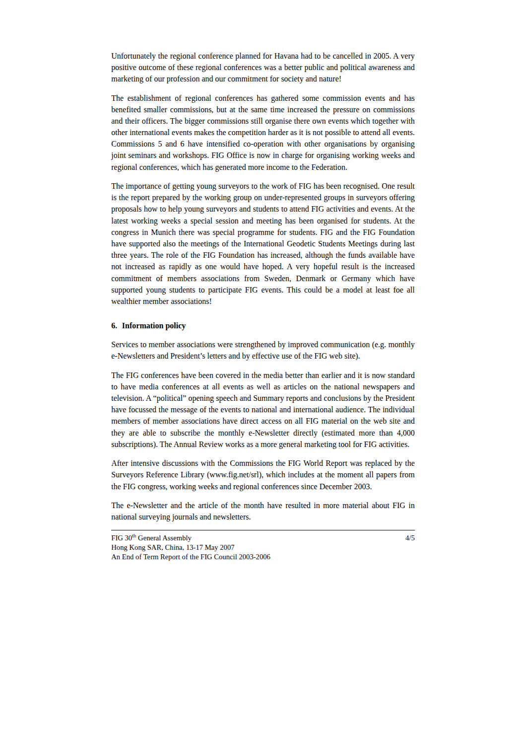Unfortunately the regional conference planned for Havana had to be cancelled in 2005. A very positive outcome of these regional conferences was a better public and political awareness and marketing of our profession and our commitment for society and nature!
The establishment of regional conferences has gathered some commission events and has benefited smaller commissions, but at the same time increased the pressure on commissions and their officers. The bigger commissions still organise there own events which together with other international events makes the competition harder as it is not possible to attend all events. Commissions 5 and 6 have intensified co-operation with other organisations by organising joint seminars and workshops. FIG Office is now in charge for organising working weeks and regional conferences, which has generated more income to the Federation.
The importance of getting young surveyors to the work of FIG has been recognised. One result is the report prepared by the working group on under-represented groups in surveyors offering proposals how to help young surveyors and students to attend FIG activities and events. At the latest working weeks a special session and meeting has been organised for students. At the congress in Munich there was special programme for students. FIG and the FIG Foundation have supported also the meetings of the International Geodetic Students Meetings during last three years. The role of the FIG Foundation has increased, although the funds available have not increased as rapidly as one would have hoped. A very hopeful result is the increased commitment of members associations from Sweden, Denmark or Germany which have supported young students to participate FIG events. This could be a model at least foe all wealthier member associations!
6. Information policy
Services to member associations were strengthened by improved communication (e.g. monthly e-Newsletters and President’s letters and by effective use of the FIG web site).
The FIG conferences have been covered in the media better than earlier and it is now standard to have media conferences at all events as well as articles on the national newspapers and television. A “political” opening speech and Summary reports and conclusions by the President have focussed the message of the events to national and international audience. The individual members of member associations have direct access on all FIG material on the web site and they are able to subscribe the monthly e-Newsletter directly (estimated more than 4,000 subscriptions). The Annual Review works as a more general marketing tool for FIG activities.
After intensive discussions with the Commissions the FIG World Report was replaced by the Surveyors Reference Library (www.fig.net/srl), which includes at the moment all papers from the FIG congress, working weeks and regional conferences since December 2003.
The e-Newsletter and the article of the month have resulted in more material about FIG in national surveying journals and newsletters.
4/5 FIG 30th General Assembly Hong Kong SAR, China, 13-17 May 2007 An End of Term Report of the FIG Council 2003-2006